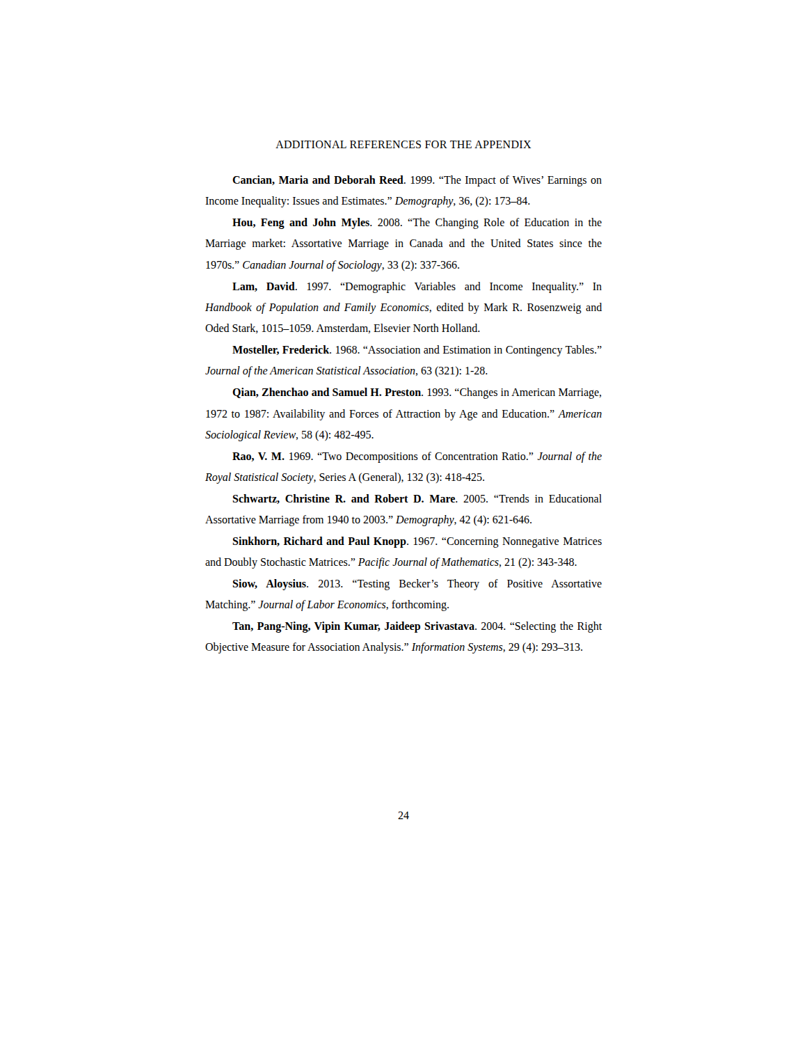ADDITIONAL REFERENCES FOR THE APPENDIX
Cancian, Maria and Deborah Reed. 1999. “The Impact of Wives’ Earnings on Income Inequality: Issues and Estimates.” Demography, 36, (2): 173–84.
Hou, Feng and John Myles. 2008. “The Changing Role of Education in the Marriage market: Assortative Marriage in Canada and the United States since the 1970s.” Canadian Journal of Sociology, 33 (2): 337-366.
Lam, David. 1997. “Demographic Variables and Income Inequality.” In Handbook of Population and Family Economics, edited by Mark R. Rosenzweig and Oded Stark, 1015–1059. Amsterdam, Elsevier North Holland.
Mosteller, Frederick. 1968. “Association and Estimation in Contingency Tables.” Journal of the American Statistical Association, 63 (321): 1-28.
Qian, Zhenchao and Samuel H. Preston. 1993. “Changes in American Marriage, 1972 to 1987: Availability and Forces of Attraction by Age and Education.” American Sociological Review, 58 (4): 482-495.
Rao, V. M. 1969. “Two Decompositions of Concentration Ratio.” Journal of the Royal Statistical Society, Series A (General), 132 (3): 418-425.
Schwartz, Christine R. and Robert D. Mare. 2005. “Trends in Educational Assortative Marriage from 1940 to 2003.” Demography, 42 (4): 621-646.
Sinkhorn, Richard and Paul Knopp. 1967. “Concerning Nonnegative Matrices and Doubly Stochastic Matrices.” Pacific Journal of Mathematics, 21 (2): 343-348.
Siow, Aloysius. 2013. “Testing Becker’s Theory of Positive Assortative Matching.” Journal of Labor Economics, forthcoming.
Tan, Pang-Ning, Vipin Kumar, Jaideep Srivastava. 2004. “Selecting the Right Objective Measure for Association Analysis.” Information Systems, 29 (4): 293–313.
24